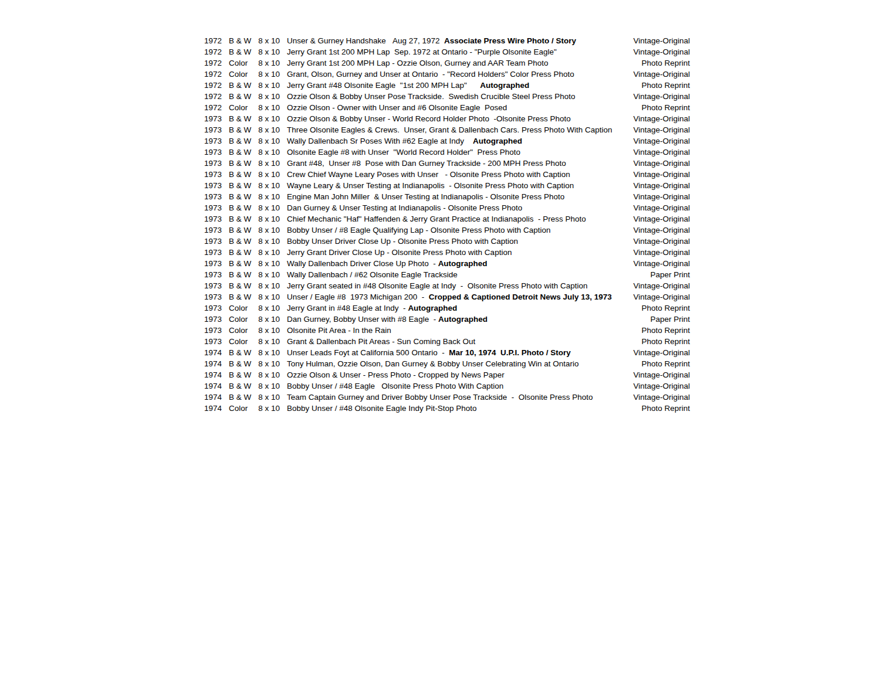| 1972 | B & W | 8 x 10 | Unser & Gurney Handshake Aug 27, 1972 Associate Press Wire Photo / Story | Vintage-Original |
| 1972 | B & W | 8 x 10 | Jerry Grant 1st 200 MPH Lap Sep. 1972 at Ontario - "Purple Olsonite Eagle" | Vintage-Original |
| 1972 | Color | 8 x 10 | Jerry Grant 1st 200 MPH Lap - Ozzie Olson, Gurney and AAR Team Photo | Photo Reprint |
| 1972 | Color | 8 x 10 | Grant, Olson, Gurney and Unser at Ontario - "Record Holders" Color Press Photo | Vintage-Original |
| 1972 | B & W | 8 x 10 | Jerry Grant #48 Olsonite Eagle "1st 200 MPH Lap" Autographed | Photo Reprint |
| 1972 | B & W | 8 x 10 | Ozzie Olson & Bobby Unser Pose Trackside. Swedish Crucible Steel Press Photo | Vintage-Original |
| 1972 | Color | 8 x 10 | Ozzie Olson - Owner with Unser and #6 Olsonite Eagle Posed | Photo Reprint |
| 1973 | B & W | 8 x 10 | Ozzie Olson & Bobby Unser - World Record Holder Photo -Olsonite Press Photo | Vintage-Original |
| 1973 | B & W | 8 x 10 | Three Olsonite Eagles & Crews. Unser, Grant & Dallenbach Cars. Press Photo With Caption | Vintage-Original |
| 1973 | B & W | 8 x 10 | Wally Dallenbach Sr Poses With #62 Eagle at Indy Autographed | Vintage-Original |
| 1973 | B & W | 8 x 10 | Olsonite Eagle #8 with Unser "World Record Holder" Press Photo | Vintage-Original |
| 1973 | B & W | 8 x 10 | Grant #48, Unser #8 Pose with Dan Gurney Trackside - 200 MPH Press Photo | Vintage-Original |
| 1973 | B & W | 8 x 10 | Crew Chief Wayne Leary Poses with Unser - Olsonite Press Photo with Caption | Vintage-Original |
| 1973 | B & W | 8 x 10 | Wayne Leary & Unser Testing at Indianapolis - Olsonite Press Photo with Caption | Vintage-Original |
| 1973 | B & W | 8 x 10 | Engine Man John Miller & Unser Testing at Indianapolis - Olsonite Press Photo | Vintage-Original |
| 1973 | B & W | 8 x 10 | Dan Gurney & Unser Testing at Indianapolis - Olsonite Press Photo | Vintage-Original |
| 1973 | B & W | 8 x 10 | Chief Mechanic "Haf" Haffenden & Jerry Grant Practice at Indianapolis - Press Photo | Vintage-Original |
| 1973 | B & W | 8 x 10 | Bobby Unser / #8 Eagle Qualifying Lap - Olsonite Press Photo with Caption | Vintage-Original |
| 1973 | B & W | 8 x 10 | Bobby Unser Driver Close Up - Olsonite Press Photo with Caption | Vintage-Original |
| 1973 | B & W | 8 x 10 | Jerry Grant Driver Close Up - Olsonite Press Photo with Caption | Vintage-Original |
| 1973 | B & W | 8 x 10 | Wally Dallenbach Driver Close Up Photo - Autographed | Vintage-Original |
| 1973 | B & W | 8 x 10 | Wally Dallenbach / #62 Olsonite Eagle Trackside | Paper Print |
| 1973 | B & W | 8 x 10 | Jerry Grant seated in #48 Olsonite Eagle at Indy - Olsonite Press Photo with Caption | Vintage-Original |
| 1973 | B & W | 8 x 10 | Unser / Eagle #8 1973 Michigan 200 - Cropped & Captioned Detroit News July 13, 1973 | Vintage-Original |
| 1973 | Color | 8 x 10 | Jerry Grant in #48 Eagle at Indy - Autographed | Photo Reprint |
| 1973 | Color | 8 x 10 | Dan Gurney, Bobby Unser with #8 Eagle - Autographed | Paper Print |
| 1973 | Color | 8 x 10 | Olsonite Pit Area - In the Rain | Photo Reprint |
| 1973 | Color | 8 x 10 | Grant & Dallenbach Pit Areas - Sun Coming Back Out | Photo Reprint |
| 1974 | B & W | 8 x 10 | Unser Leads Foyt at California 500 Ontario - Mar 10, 1974 U.P.I. Photo / Story | Vintage-Original |
| 1974 | B & W | 8 x 10 | Tony Hulman, Ozzie Olson, Dan Gurney & Bobby Unser Celebrating Win at Ontario | Photo Reprint |
| 1974 | B & W | 8 x 10 | Ozzie Olson & Unser - Press Photo - Cropped by News Paper | Vintage-Original |
| 1974 | B & W | 8 x 10 | Bobby Unser / #48 Eagle Olsonite Press Photo With Caption | Vintage-Original |
| 1974 | B & W | 8 x 10 | Team Captain Gurney and Driver Bobby Unser Pose Trackside - Olsonite Press Photo | Vintage-Original |
| 1974 | Color | 8 x 10 | Bobby Unser / #48 Olsonite Eagle Indy Pit-Stop Photo | Photo Reprint |